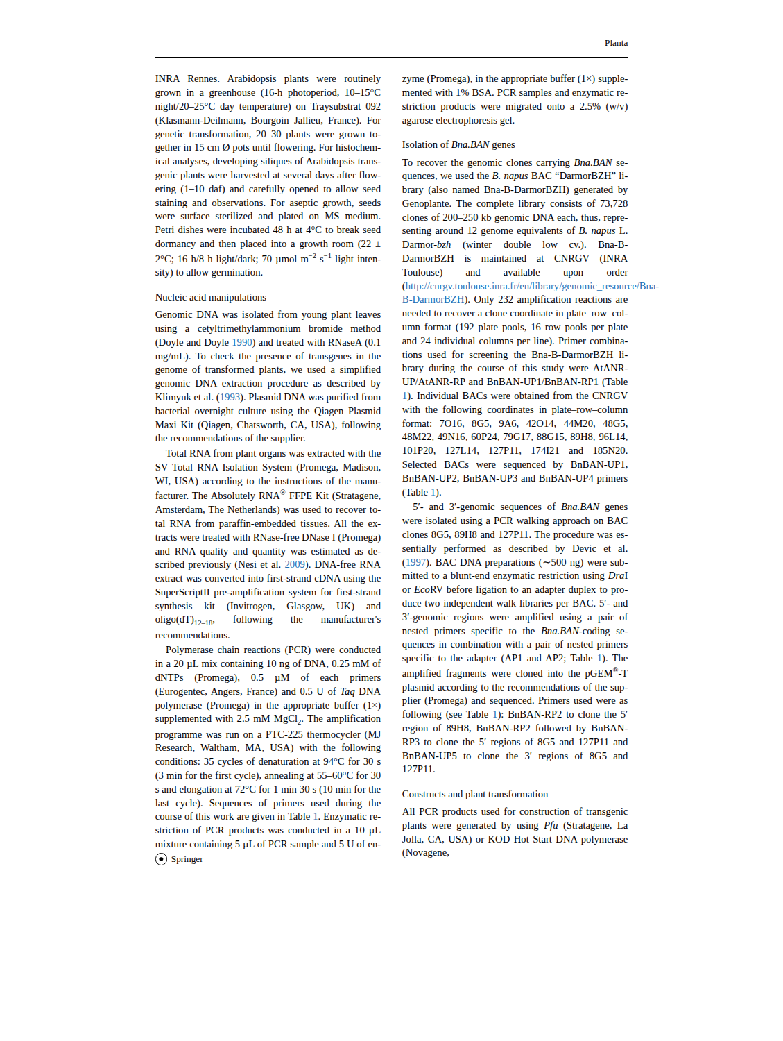Planta
INRA Rennes. Arabidopsis plants were routinely grown in a greenhouse (16-h photoperiod, 10–15°C night/20–25°C day temperature) on Traysubstrat 092 (Klasmann-Deilmann, Bourgoin Jallieu, France). For genetic transformation, 20–30 plants were grown together in 15 cm Ø pots until flowering. For histochemical analyses, developing siliques of Arabidopsis transgenic plants were harvested at several days after flowering (1–10 daf) and carefully opened to allow seed staining and observations. For aseptic growth, seeds were surface sterilized and plated on MS medium. Petri dishes were incubated 48 h at 4°C to break seed dormancy and then placed into a growth room (22 ± 2°C; 16 h/8 h light/dark; 70 µmol m−2 s−1 light intensity) to allow germination.
Nucleic acid manipulations
Genomic DNA was isolated from young plant leaves using a cetyltrimethylammonium bromide method (Doyle and Doyle 1990) and treated with RNaseA (0.1 mg/mL). To check the presence of transgenes in the genome of transformed plants, we used a simplified genomic DNA extraction procedure as described by Klimyuk et al. (1993). Plasmid DNA was purified from bacterial overnight culture using the Qiagen Plasmid Maxi Kit (Qiagen, Chatsworth, CA, USA), following the recommendations of the supplier.
Total RNA from plant organs was extracted with the SV Total RNA Isolation System (Promega, Madison, WI, USA) according to the instructions of the manufacturer. The Absolutely RNA® FFPE Kit (Stratagene, Amsterdam, The Netherlands) was used to recover total RNA from paraffin-embedded tissues. All the extracts were treated with RNase-free DNase I (Promega) and RNA quality and quantity was estimated as described previously (Nesi et al. 2009). DNA-free RNA extract was converted into first-strand cDNA using the SuperScriptII pre-amplification system for first-strand synthesis kit (Invitrogen, Glasgow, UK) and oligo(dT)12–18, following the manufacturer's recommendations.
Polymerase chain reactions (PCR) were conducted in a 20 µL mix containing 10 ng of DNA, 0.25 mM of dNTPs (Promega), 0.5 µM of each primers (Eurogentec, Angers, France) and 0.5 U of Taq DNA polymerase (Promega) in the appropriate buffer (1×) supplemented with 2.5 mM MgCl2. The amplification programme was run on a PTC-225 thermocycler (MJ Research, Waltham, MA, USA) with the following conditions: 35 cycles of denaturation at 94°C for 30 s (3 min for the first cycle), annealing at 55–60°C for 30 s and elongation at 72°C for 1 min 30 s (10 min for the last cycle). Sequences of primers used during the course of this work are given in Table 1. Enzymatic restriction of PCR products was conducted in a 10 µL mixture containing 5 µL of PCR sample and 5 U of enzyme (Promega), in the appropriate buffer (1×) supplemented with 1% BSA. PCR samples and enzymatic restriction products were migrated onto a 2.5% (w/v) agarose electrophoresis gel.
Isolation of Bna.BAN genes
To recover the genomic clones carrying Bna.BAN sequences, we used the B. napus BAC “DarmorBZH” library (also named Bna-B-DarmorBZH) generated by Genoplante. The complete library consists of 73,728 clones of 200–250 kb genomic DNA each, thus, representing around 12 genome equivalents of B. napus L. Darmor-bzh (winter double low cv.). Bna-B-DarmorBZH is maintained at CNRGV (INRA Toulouse) and available upon order (http://cnrgv.toulouse.inra.fr/en/library/genomic_resource/Bna-B-DarmorBZH). Only 232 amplification reactions are needed to recover a clone coordinate in plate–row–column format (192 plate pools, 16 row pools per plate and 24 individual columns per line). Primer combinations used for screening the Bna-B-DarmorBZH library during the course of this study were AtANR-UP/AtANR-RP and BnBAN-UP1/BnBAN-RP1 (Table 1). Individual BACs were obtained from the CNRGV with the following coordinates in plate–row–column format: 7O16, 8G5, 9A6, 42O14, 44M20, 48G5, 48M22, 49N16, 60P24, 79G17, 88G15, 89H8, 96L14, 101P20, 127L14, 127P11, 174I21 and 185N20. Selected BACs were sequenced by BnBAN-UP1, BnBAN-UP2, BnBAN-UP3 and BnBAN-UP4 primers (Table 1).
5′- and 3′-genomic sequences of Bna.BAN genes were isolated using a PCR walking approach on BAC clones 8G5, 89H8 and 127P11. The procedure was essentially performed as described by Devic et al. (1997). BAC DNA preparations (∼500 ng) were submitted to a blunt-end enzymatic restriction using Dra I or Eco RV before ligation to an adapter duplex to produce two independent walk libraries per BAC. 5′- and 3′-genomic regions were amplified using a pair of nested primers specific to the Bna.BAN-coding sequences in combination with a pair of nested primers specific to the adapter (AP1 and AP2; Table 1). The amplified fragments were cloned into the pGEM®-T plasmid according to the recommendations of the supplier (Promega) and sequenced. Primers used were as following (see Table 1): BnBAN-RP2 to clone the 5′ region of 89H8, BnBAN-RP2 followed by BnBAN-RP3 to clone the 5′ regions of 8G5 and 127P11 and BnBAN-UP5 to clone the 3′ regions of 8G5 and 127P11.
Constructs and plant transformation
All PCR products used for construction of transgenic plants were generated by using Pfu (Stratagene, La Jolla, CA, USA) or KOD Hot Start DNA polymerase (Novagene,
Springer